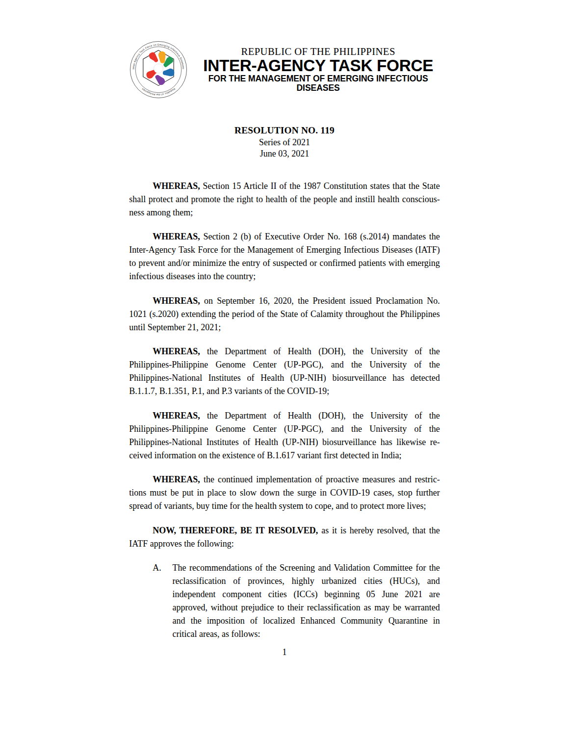Inter-Agency Task Force on Emerging Infectious Diseases Republic of the Philippines
REPUBLIC OF THE PHILIPPINES
INTER-AGENCY TASK FORCE
FOR THE MANAGEMENT OF EMERGING INFECTIOUS DISEASES
RESOLUTION NO. 119
Series of 2021
June 03, 2021
WHEREAS, Section 15 Article II of the 1987 Constitution states that the State shall protect and promote the right to health of the people and instill health consciousness among them;
WHEREAS, Section 2 (b) of Executive Order No. 168 (s.2014) mandates the Inter-Agency Task Force for the Management of Emerging Infectious Diseases (IATF) to prevent and/or minimize the entry of suspected or confirmed patients with emerging infectious diseases into the country;
WHEREAS, on September 16, 2020, the President issued Proclamation No. 1021 (s.2020) extending the period of the State of Calamity throughout the Philippines until September 21, 2021;
WHEREAS, the Department of Health (DOH), the University of the Philippines-Philippine Genome Center (UP-PGC), and the University of the Philippines-National Institutes of Health (UP-NIH) biosurveillance has detected B.1.1.7, B.1.351, P.1, and P.3 variants of the COVID-19;
WHEREAS, the Department of Health (DOH), the University of the Philippines-Philippine Genome Center (UP-PGC), and the University of the Philippines-National Institutes of Health (UP-NIH) biosurveillance has likewise received information on the existence of B.1.617 variant first detected in India;
WHEREAS, the continued implementation of proactive measures and restrictions must be put in place to slow down the surge in COVID-19 cases, stop further spread of variants, buy time for the health system to cope, and to protect more lives;
NOW, THEREFORE, BE IT RESOLVED, as it is hereby resolved, that the IATF approves the following:
A. The recommendations of the Screening and Validation Committee for the reclassification of provinces, highly urbanized cities (HUCs), and independent component cities (ICCs) beginning 05 June 2021 are approved, without prejudice to their reclassification as may be warranted and the imposition of localized Enhanced Community Quarantine in critical areas, as follows:
1